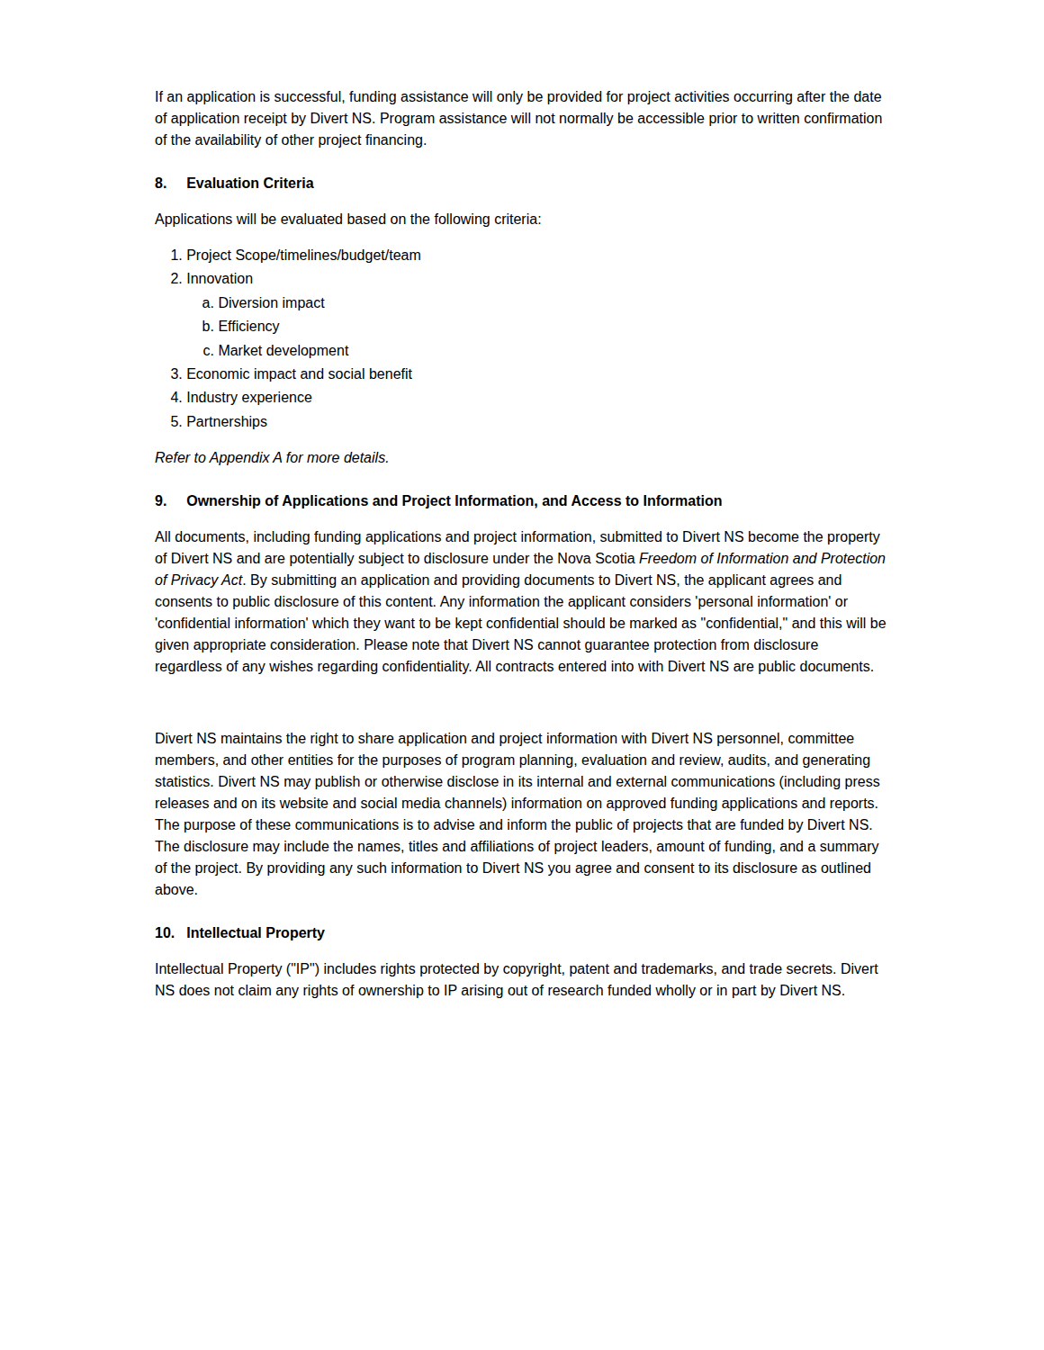If an application is successful, funding assistance will only be provided for project activities occurring after the date of application receipt by Divert NS. Program assistance will not normally be accessible prior to written confirmation of the availability of other project financing.
8. Evaluation Criteria
Applications will be evaluated based on the following criteria:
Project Scope/timelines/budget/team
Innovation
Diversion impact
Efficiency
Market development
Economic impact and social benefit
Industry experience
Partnerships
Refer to Appendix A for more details.
9. Ownership of Applications and Project Information, and Access to Information
All documents, including funding applications and project information, submitted to Divert NS become the property of Divert NS and are potentially subject to disclosure under the Nova Scotia Freedom of Information and Protection of Privacy Act. By submitting an application and providing documents to Divert NS, the applicant agrees and consents to public disclosure of this content. Any information the applicant considers 'personal information' or 'confidential information' which they want to be kept confidential should be marked as "confidential," and this will be given appropriate consideration. Please note that Divert NS cannot guarantee protection from disclosure regardless of any wishes regarding confidentiality. All contracts entered into with Divert NS are public documents.
Divert NS maintains the right to share application and project information with Divert NS personnel, committee members, and other entities for the purposes of program planning, evaluation and review, audits, and generating statistics. Divert NS may publish or otherwise disclose in its internal and external communications (including press releases and on its website and social media channels) information on approved funding applications and reports. The purpose of these communications is to advise and inform the public of projects that are funded by Divert NS. The disclosure may include the names, titles and affiliations of project leaders, amount of funding, and a summary of the project. By providing any such information to Divert NS you agree and consent to its disclosure as outlined above.
10. Intellectual Property
Intellectual Property ("IP") includes rights protected by copyright, patent and trademarks, and trade secrets. Divert NS does not claim any rights of ownership to IP arising out of research funded wholly or in part by Divert NS.